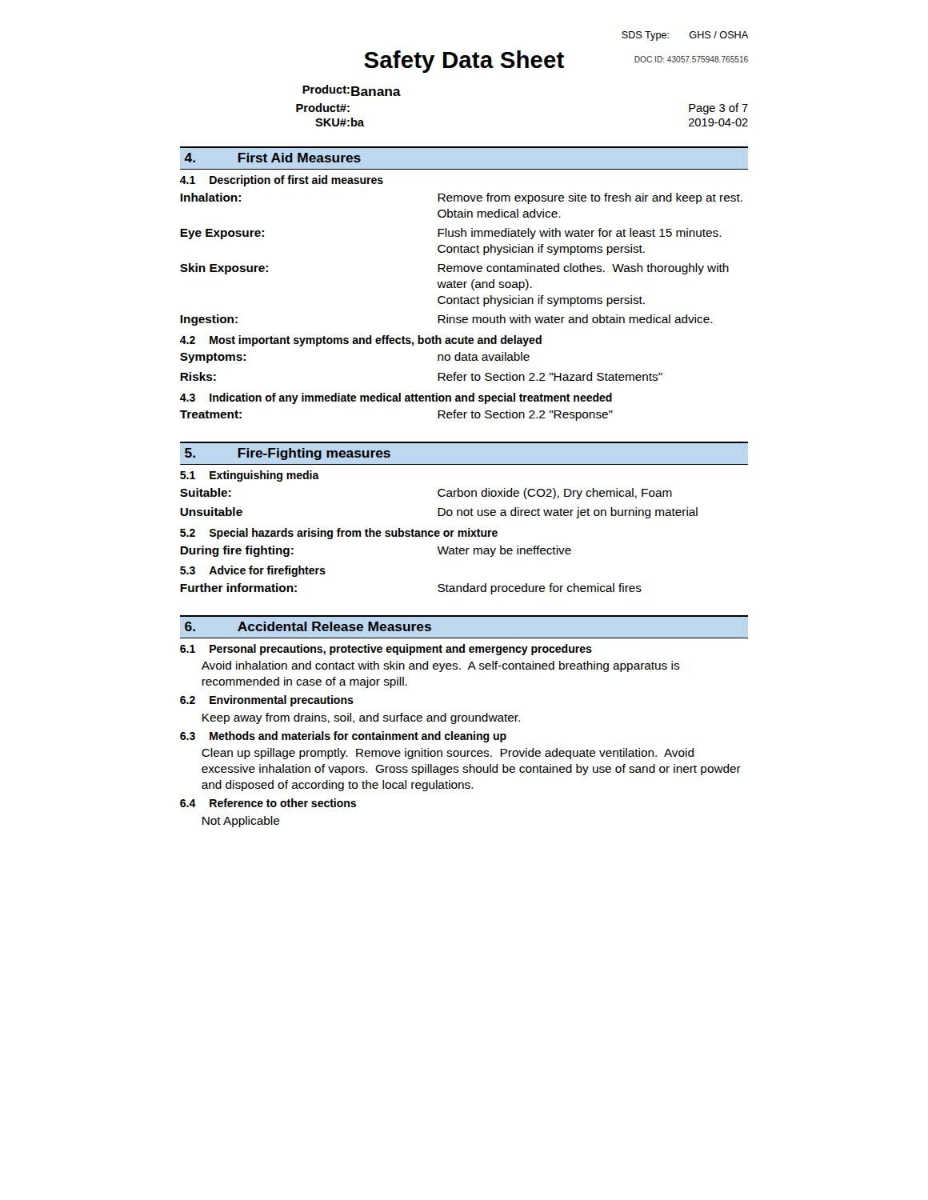SDS Type: GHS / OSHA
DOC ID: 43057.575948.765516
Safety Data Sheet
| Product: | Banana | |
| Product#: | | Page 3 of 7 |
| SKU#: | ba | 2019-04-02 |
4. First Aid Measures
4.1 Description of first aid measures
| Inhalation: | Remove from exposure site to fresh air and keep at rest. Obtain medical advice. |
| Eye Exposure: | Flush immediately with water for at least 15 minutes. Contact physician if symptoms persist. |
| Skin Exposure: | Remove contaminated clothes. Wash thoroughly with water (and soap). Contact physician if symptoms persist. |
| Ingestion: | Rinse mouth with water and obtain medical advice. |
4.2 Most important symptoms and effects, both acute and delayed
| Symptoms: | no data available |
| Risks: | Refer to Section 2.2 "Hazard Statements" |
4.3 Indication of any immediate medical attention and special treatment needed
| Treatment: | Refer to Section 2.2 "Response" |
5. Fire-Fighting measures
5.1 Extinguishing media
| Suitable: | Carbon dioxide (CO2), Dry chemical, Foam |
| Unsuitable | Do not use a direct water jet on burning material |
5.2 Special hazards arising from the substance or mixture
| During fire fighting: | Water may be ineffective |
5.3 Advice for firefighters
| Further information: | Standard procedure for chemical fires |
6. Accidental Release Measures
6.1 Personal precautions, protective equipment and emergency procedures
Avoid inhalation and contact with skin and eyes. A self-contained breathing apparatus is recommended in case of a major spill.
6.2 Environmental precautions
Keep away from drains, soil, and surface and groundwater.
6.3 Methods and materials for containment and cleaning up
Clean up spillage promptly. Remove ignition sources. Provide adequate ventilation. Avoid excessive inhalation of vapors. Gross spillages should be contained by use of sand or inert powder and disposed of according to the local regulations.
6.4 Reference to other sections
Not Applicable